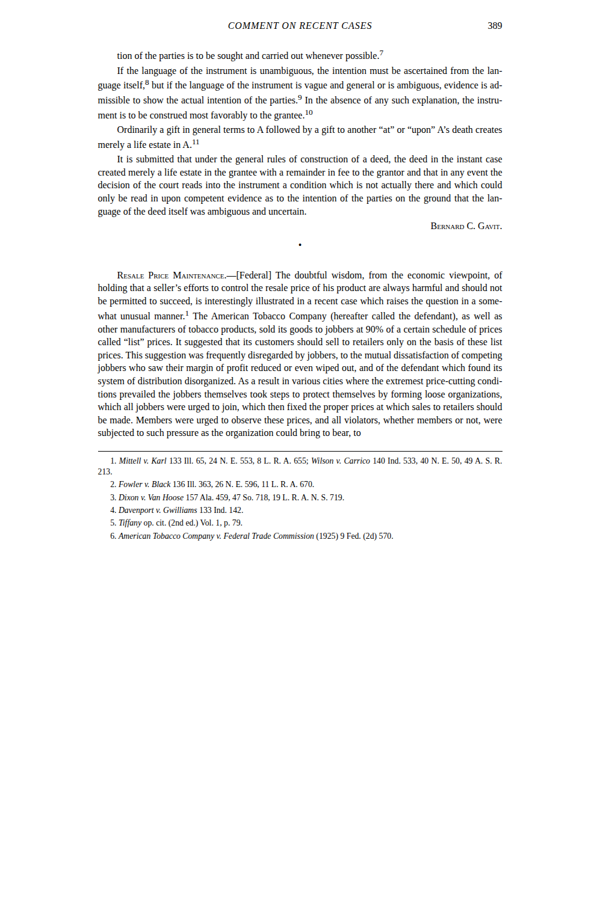COMMENT ON RECENT CASES
389
tion of the parties is to be sought and carried out whenever possible.7
If the language of the instrument is unambiguous, the intention must be ascertained from the language itself,8 but if the language of the instrument is vague and general or is ambiguous, evidence is admissible to show the actual intention of the parties.9 In the absence of any such explanation, the instrument is to be construed most favorably to the grantee.10
Ordinarily a gift in general terms to A followed by a gift to another “at” or “upon” A’s death creates merely a life estate in A.11
It is submitted that under the general rules of construction of a deed, the deed in the instant case created merely a life estate in the grantee with a remainder in fee to the grantor and that in any event the decision of the court reads into the instrument a condition which is not actually there and which could only be read in upon competent evidence as to the intention of the parties on the ground that the language of the deed itself was ambiguous and uncertain.
Bernard C. Gavit.
•
Resale Price Maintenance.—[Federal] The doubtful wisdom, from the economic viewpoint, of holding that a seller’s efforts to control the resale price of his product are always harmful and should not be permitted to succeed, is interestingly illustrated in a recent case which raises the question in a somewhat unusual manner.1 The American Tobacco Company (hereafter called the defendant), as well as other manufacturers of tobacco products, sold its goods to jobbers at 90% of a certain schedule of prices called “list” prices. It suggested that its customers should sell to retailers only on the basis of these list prices. This suggestion was frequently disregarded by jobbers, to the mutual dissatisfaction of competing jobbers who saw their margin of profit reduced or even wiped out, and of the defendant which found its system of distribution disorganized. As a result in various cities where the extremest price-cutting conditions prevailed the jobbers themselves took steps to protect themselves by forming loose organizations, which all jobbers were urged to join, which then fixed the proper prices at which sales to retailers should be made. Members were urged to observe these prices, and all violators, whether members or not, were subjected to such pressure as the organization could bring to bear, to
Mittell v. Karl 133 Ill. 65, 24 N. E. 553, 8 L. R. A. 655; Wilson v. Carrico 140 Ind. 533, 40 N. E. 50, 49 A. S. R. 213.
Fowler v. Black 136 Ill. 363, 26 N. E. 596, 11 L. R. A. 670.
Dixon v. Van Hoose 157 Ala. 459, 47 So. 718, 19 L. R. A. N. S. 719.
Davenport v. Gwilliams 133 Ind. 142.
Tiffany op. cit. (2nd ed.) Vol. 1, p. 79.
American Tobacco Company v. Federal Trade Commission (1925) 9 Fed. (2d) 570.